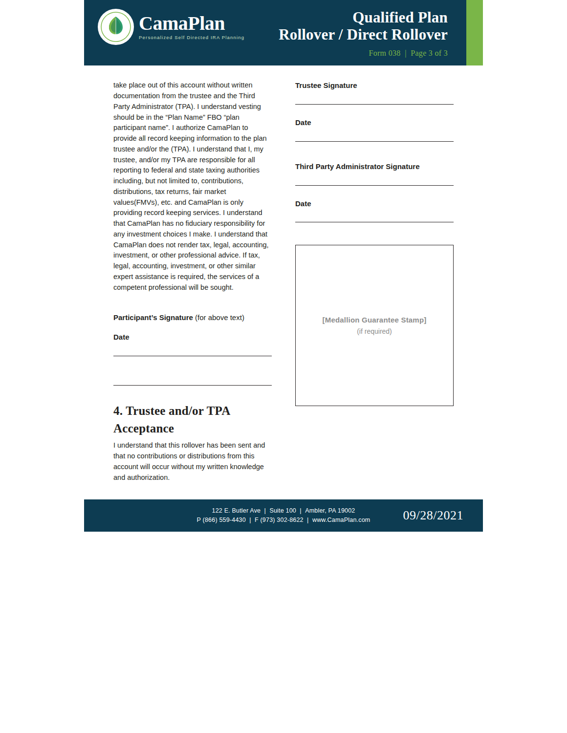CamaPlan
Personalized Self Directed IRA Planning
Qualified Plan
Rollover / Direct Rollover
Form 038 | Page 3 of 3
take place out of this account without written documentation from the trustee and the Third Party Administrator (TPA). I understand vesting should be in the “Plan Name” FBO “plan participant name”. I authorize CamaPlan to provide all record keeping information to the plan trustee and/or the (TPA). I understand that I, my trustee, and/or my TPA are responsible for all reporting to federal and state taxing authorities including, but not limited to, contributions, distributions, tax returns, fair market values(FMVs), etc. and CamaPlan is only providing record keeping services. I understand that CamaPlan has no fiduciary responsibility for any investment choices I make. I understand that CamaPlan does not render tax, legal, accounting, investment, or other professional advice. If tax, legal, accounting, investment, or other similar expert assistance is required, the services of a competent professional will be sought.
Participant’s Signature (for above text)
Date
4. Trustee and/or TPA Acceptance
I understand that this rollover has been sent and that no contributions or distributions from this account will occur without my written knowledge and authorization.
Trustee Signature
Date
Third Party Administrator Signature
Date
[Medallion Guarantee Stamp]
(if required)
122 E. Butler Ave | Suite 100 | Ambler, PA 19002
P (866) 559-4430 | F (973) 302-8622 | www.CamaPlan.com
09/28/2021